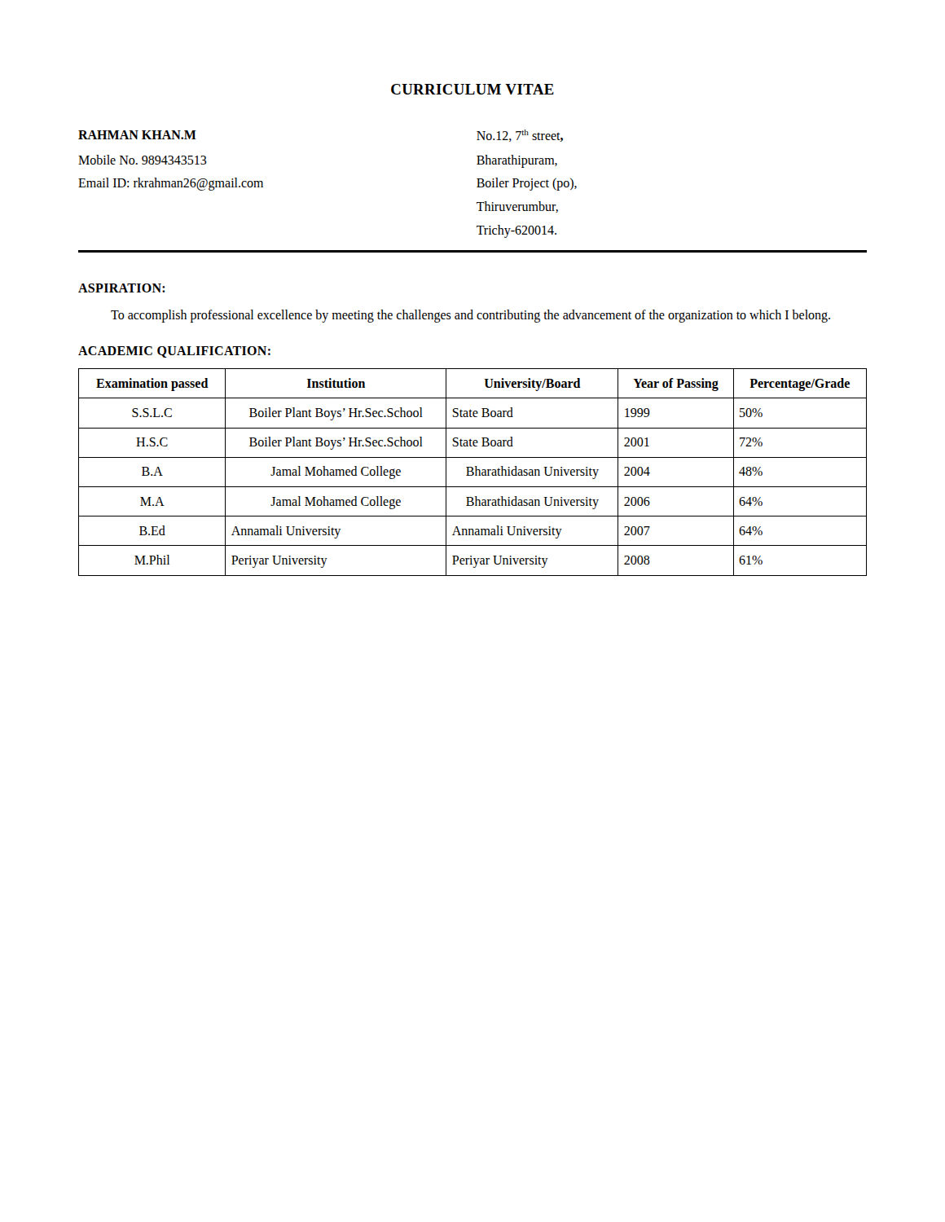CURRICULUM VITAE
| RAHMAN KHAN.M | No.12, 7 th street , |
| Mobile No. 9894343513 | Bharathipuram, |
| Email ID: rkrahman26@gmail.com | Boiler Project (po), |
| | Thiruverumbur, |
| | Trichy-620014. |
ASPIRATION:
To accomplish professional excellence by meeting the challenges and contributing the advancement of the organization to which I belong.
ACADEMIC QUALIFICATION:
| Examination passed | Institution | University/Board | Year of Passing | Percentage/Grade |
| --- | --- | --- | --- | --- |
| S.S.L.C | Boiler Plant Boys’ Hr.Sec.School | State Board | 1999 | 50% |
| H.S.C | Boiler Plant Boys’ Hr.Sec.School | State Board | 2001 | 72% |
| B.A | Jamal Mohamed College | Bharathidasan University | 2004 | 48% |
| M.A | Jamal Mohamed College | Bharathidasan University | 2006 | 64% |
| B.Ed | Annamali University | Annamali University | 2007 | 64% |
| M.Phil | Periyar University | Periyar University | 2008 | 61% |